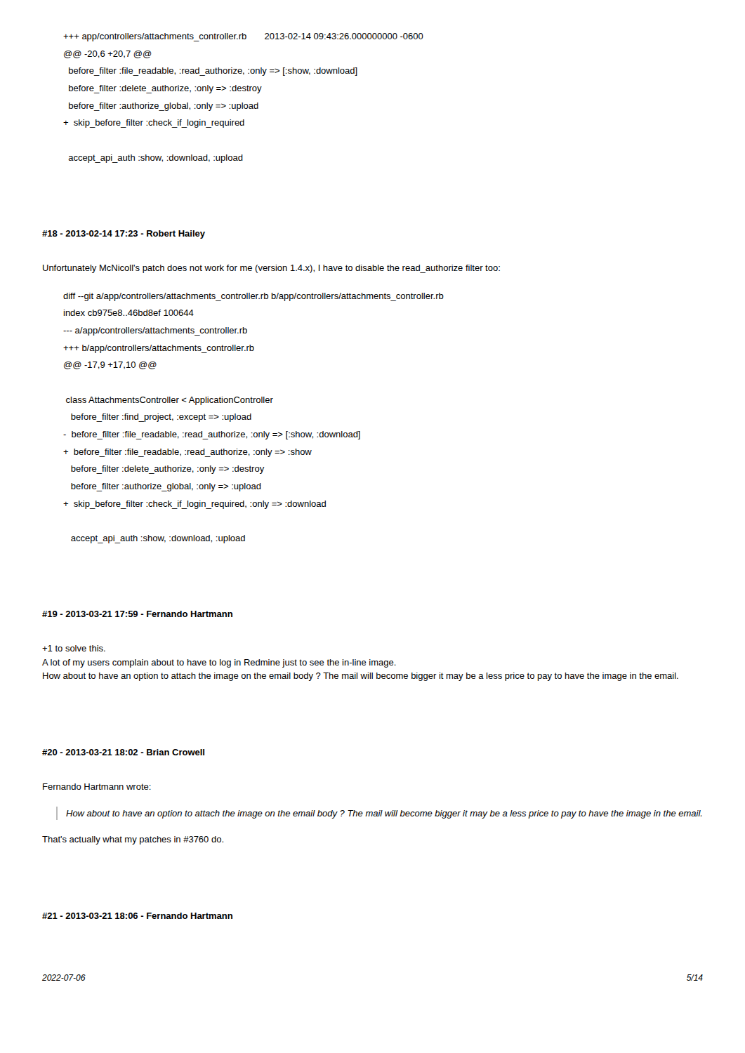+++ app/controllers/attachments_controller.rb 2013-02-14 09:43:26.000000000 -0600
@@ -20,6 +20,7 @@
before_filter :file_readable, :read_authorize, :only => [:show, :download]
before_filter :delete_authorize, :only => :destroy
before_filter :authorize_global, :only => :upload
+ skip_before_filter :check_if_login_required
accept_api_auth :show, :download, :upload
#18 - 2013-02-14 17:23 - Robert Hailey
Unfortunately McNicoll's patch does not work for me (version 1.4.x), I have to disable the read_authorize filter too:
diff --git a/app/controllers/attachments_controller.rb b/app/controllers/attachments_controller.rb
index cb975e8..46bd8ef 100644
--- a/app/controllers/attachments_controller.rb
+++ b/app/controllers/attachments_controller.rb
@@ -17,9 +17,10 @@
class AttachmentsController < ApplicationController
before_filter :find_project, :except => :upload
- before_filter :file_readable, :read_authorize, :only => [:show, :download]
+ before_filter :file_readable, :read_authorize, :only => :show
before_filter :delete_authorize, :only => :destroy
before_filter :authorize_global, :only => :upload
+ skip_before_filter :check_if_login_required, :only => :download
accept_api_auth :show, :download, :upload
#19 - 2013-03-21 17:59 - Fernando Hartmann
+1 to solve this.
A lot of my users complain about to have to log in Redmine just to see the in-line image.
How about to have an option to attach the image on the email body ? The mail will become bigger it may be a less price to pay to have the image in the email.
#20 - 2013-03-21 18:02 - Brian Crowell
Fernando Hartmann wrote:
How about to have an option to attach the image on the email body ? The mail will become bigger it may be a less price to pay to have the image in the email.
That's actually what my patches in #3760 do.
#21 - 2013-03-21 18:06 - Fernando Hartmann
2022-07-06 5/14